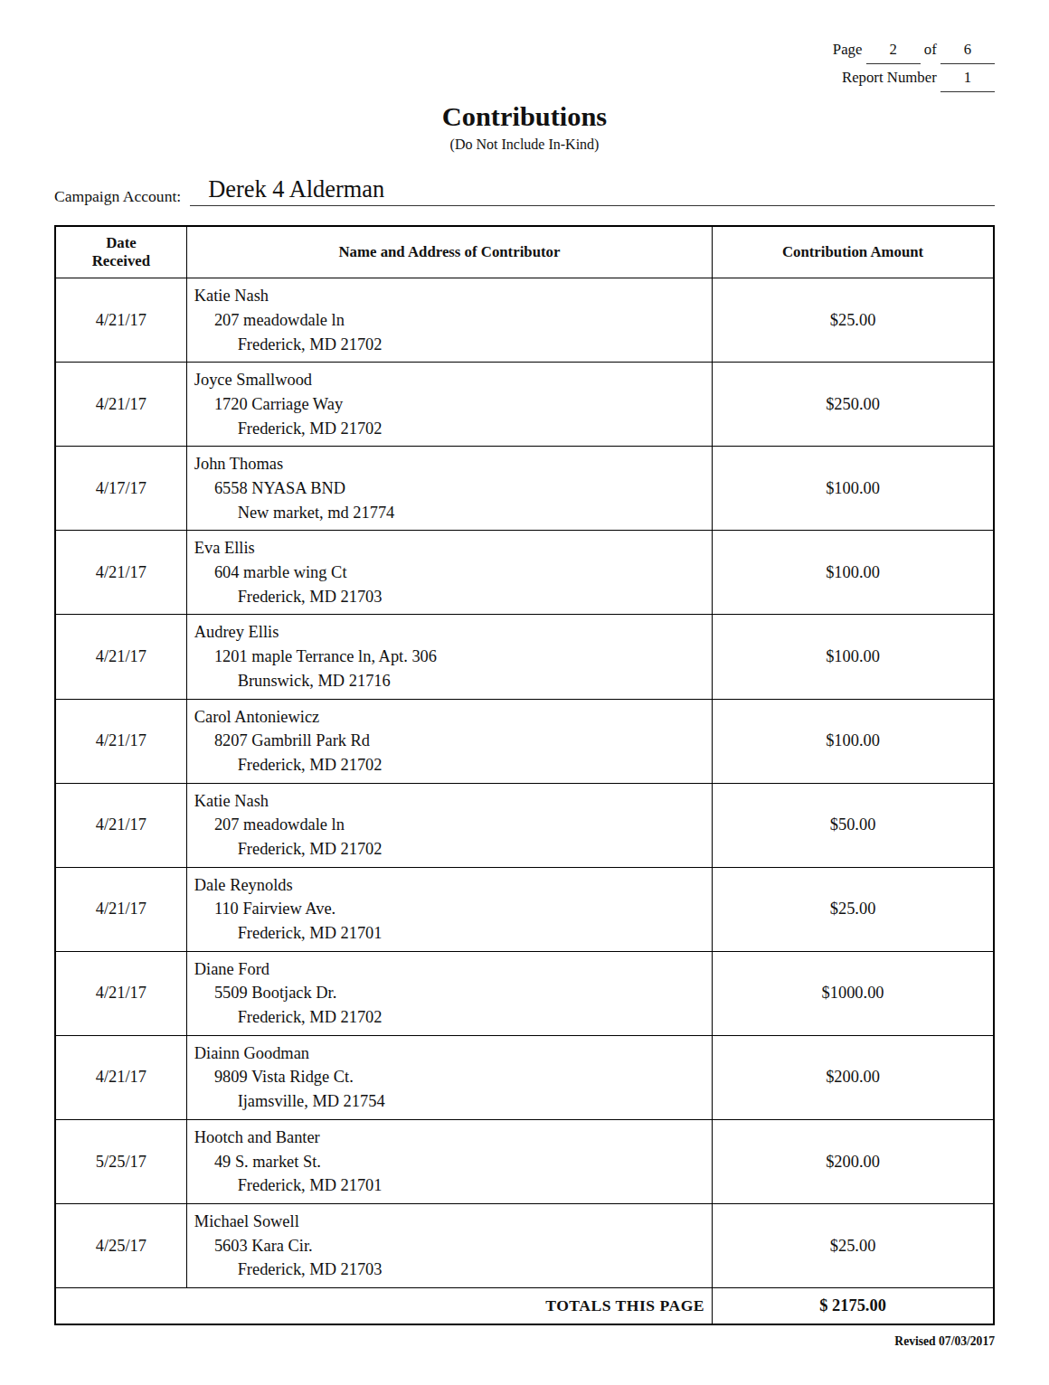Page 2 of 6
Report Number 1
Contributions
(Do Not Include In-Kind)
Campaign Account: Derek 4 Alderman
| Date Received | Name and Address of Contributor | Contribution Amount |
| --- | --- | --- |
| 4/21/17 | Katie Nash 207 meadowdale ln Frederick, MD 21702 | $25.00 |
| 4/21/17 | Joyce Smallwood 1720 Carriage Way Frederick, MD 21702 | $250.00 |
| 4/17/17 | John Thomas 6558 NYASA BND New market, md 21774 | $100.00 |
| 4/21/17 | Eva Ellis 604 marble wing Ct Frederick, MD 21703 | $100.00 |
| 4/21/17 | Audrey Ellis 1201 maple Terrance ln, Apt. 306 Brunswick, MD 21716 | $100.00 |
| 4/21/17 | Carol Antoniewicz 8207 Gambrill Park Rd Frederick, MD 21702 | $100.00 |
| 4/21/17 | Katie Nash 207 meadowdale ln Frederick, MD 21702 | $50.00 |
| 4/21/17 | Dale Reynolds 110 Fairview Ave. Frederick, MD 21701 | $25.00 |
| 4/21/17 | Diane Ford 5509 Bootjack Dr. Frederick, MD 21702 | $1000.00 |
| 4/21/17 | Diainn Goodman 9809 Vista Ridge Ct. Ijamsville, MD 21754 | $200.00 |
| 5/25/17 | Hootch and Banter 49 S. market St. Frederick, MD 21701 | $200.00 |
| 4/25/17 | Michael Sowell 5603 Kara Cir. Frederick, MD 21703 | $25.00 |
| TOTALS THIS PAGE | $ 2175.00 |
Revised 07/03/2017